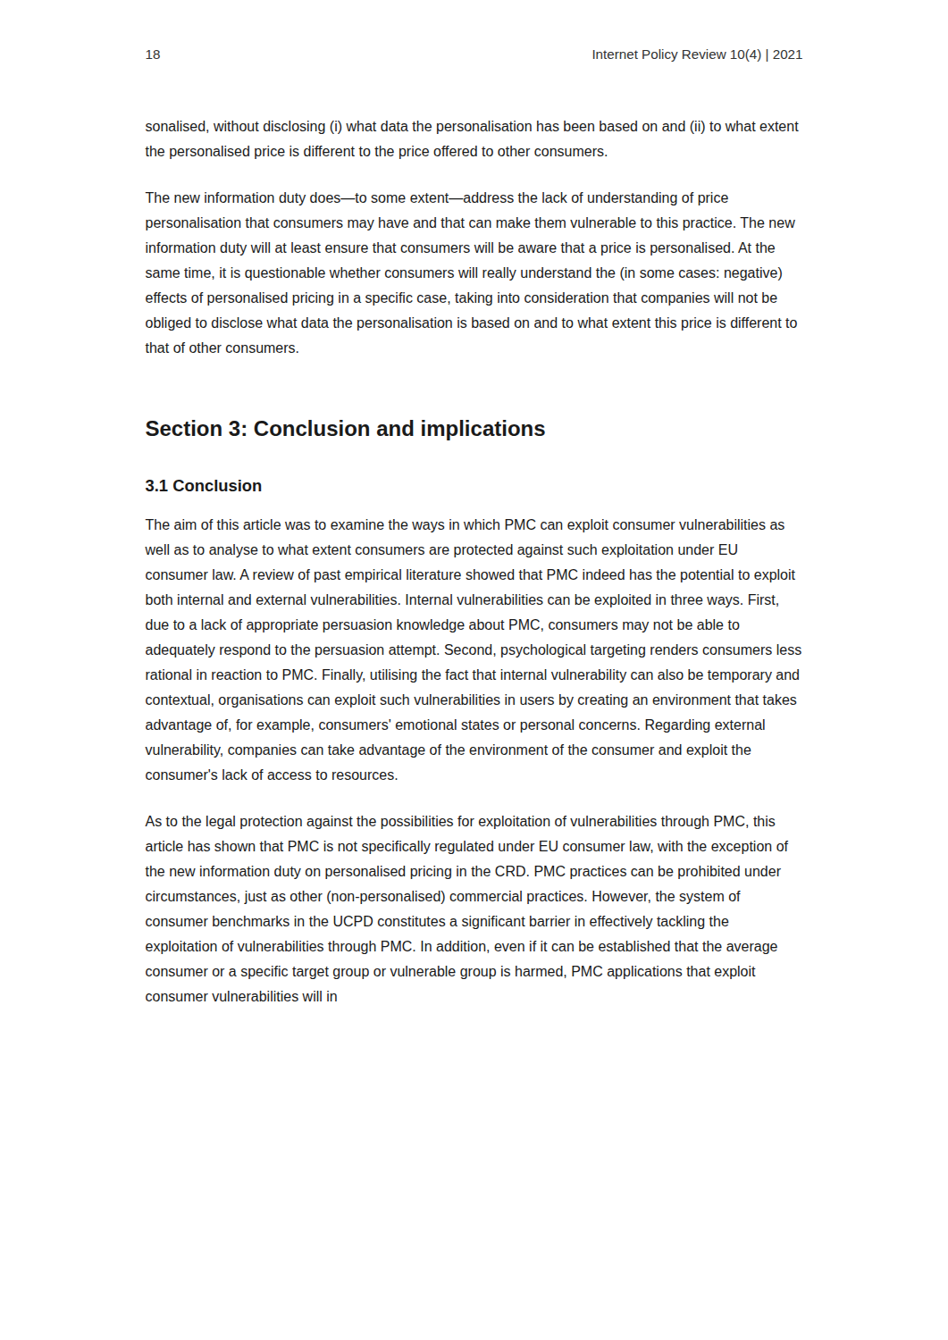18 Internet Policy Review 10(4) | 2021
sonalised, without disclosing (i) what data the personalisation has been based on and (ii) to what extent the personalised price is different to the price offered to other consumers.
The new information duty does—to some extent—address the lack of understanding of price personalisation that consumers may have and that can make them vulnerable to this practice. The new information duty will at least ensure that consumers will be aware that a price is personalised. At the same time, it is questionable whether consumers will really understand the (in some cases: negative) effects of personalised pricing in a specific case, taking into consideration that companies will not be obliged to disclose what data the personalisation is based on and to what extent this price is different to that of other consumers.
Section 3: Conclusion and implications
3.1 Conclusion
The aim of this article was to examine the ways in which PMC can exploit consumer vulnerabilities as well as to analyse to what extent consumers are protected against such exploitation under EU consumer law. A review of past empirical literature showed that PMC indeed has the potential to exploit both internal and external vulnerabilities. Internal vulnerabilities can be exploited in three ways. First, due to a lack of appropriate persuasion knowledge about PMC, consumers may not be able to adequately respond to the persuasion attempt. Second, psychological targeting renders consumers less rational in reaction to PMC. Finally, utilising the fact that internal vulnerability can also be temporary and contextual, organisations can exploit such vulnerabilities in users by creating an environment that takes advantage of, for example, consumers' emotional states or personal concerns. Regarding external vulnerability, companies can take advantage of the environment of the consumer and exploit the consumer's lack of access to resources.
As to the legal protection against the possibilities for exploitation of vulnerabilities through PMC, this article has shown that PMC is not specifically regulated under EU consumer law, with the exception of the new information duty on personalised pricing in the CRD. PMC practices can be prohibited under circumstances, just as other (non-personalised) commercial practices. However, the system of consumer benchmarks in the UCPD constitutes a significant barrier in effectively tackling the exploitation of vulnerabilities through PMC. In addition, even if it can be established that the average consumer or a specific target group or vulnerable group is harmed, PMC applications that exploit consumer vulnerabilities will in